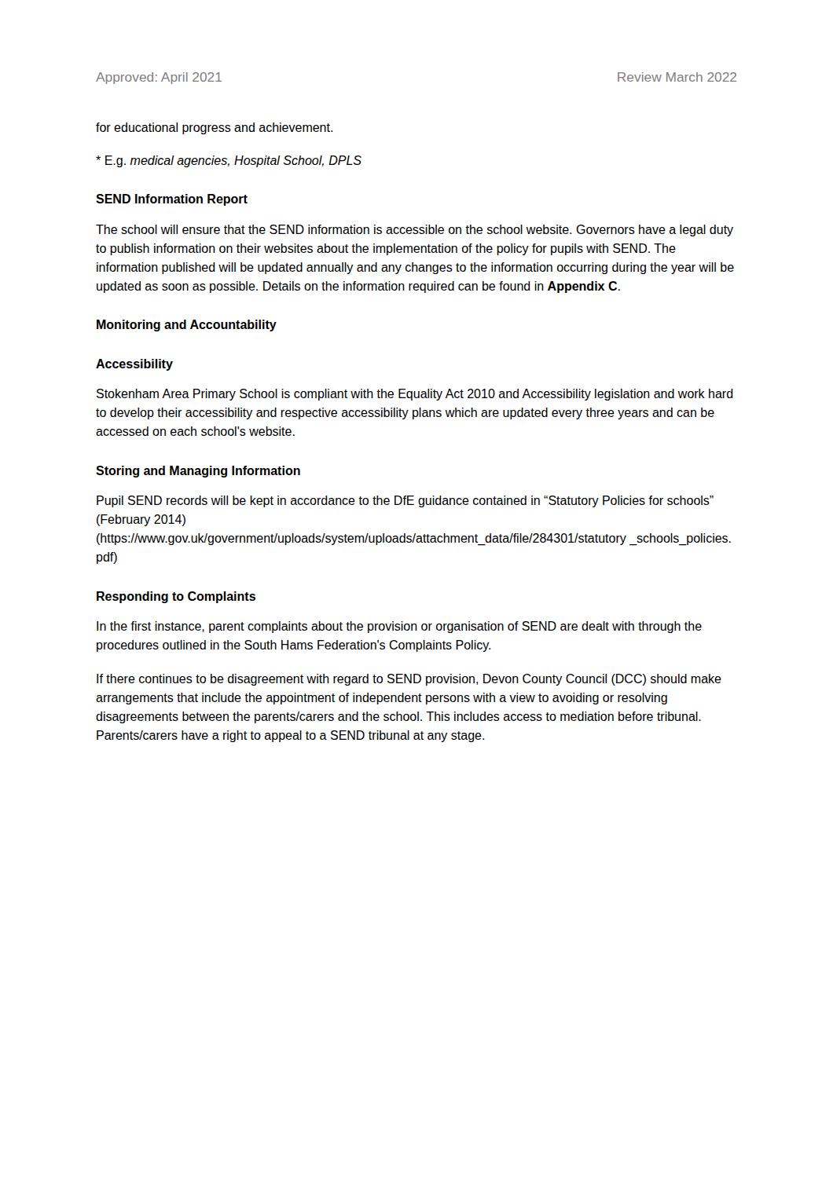Approved: April 2021 Review March 2022
for educational progress and achievement.
* E.g. medical agencies, Hospital School, DPLS
SEND Information Report
The school will ensure that the SEND information is accessible on the school website. Governors have a legal duty to publish information on their websites about the implementation of the policy for pupils with SEND. The information published will be updated annually and any changes to the information occurring during the year will be updated as soon as possible. Details on the information required can be found in Appendix C.
Monitoring and Accountability
Accessibility
Stokenham Area Primary School is compliant with the Equality Act 2010 and Accessibility legislation and work hard to develop their accessibility and respective accessibility plans which are updated every three years and can be accessed on each school's website.
Storing and Managing Information
Pupil SEND records will be kept in accordance to the DfE guidance contained in “Statutory Policies for schools” (February 2014)
(https://www.gov.uk/government/uploads/system/uploads/attachment_data/file/284301/statutory _schools_policies.pdf)
Responding to Complaints
In the first instance, parent complaints about the provision or organisation of SEND are dealt with through the procedures outlined in the South Hams Federation's Complaints Policy.
If there continues to be disagreement with regard to SEND provision, Devon County Council (DCC) should make arrangements that include the appointment of independent persons with a view to avoiding or resolving disagreements between the parents/carers and the school. This includes access to mediation before tribunal. Parents/carers have a right to appeal to a SEND tribunal at any stage.